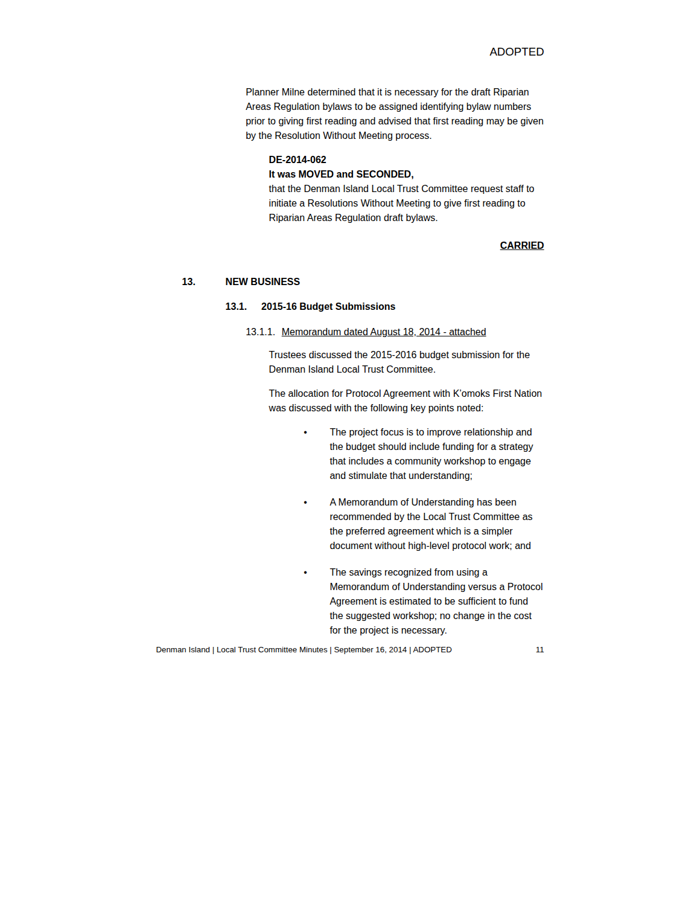ADOPTED
Planner Milne determined that it is necessary for the draft Riparian Areas Regulation bylaws to be assigned identifying bylaw numbers prior to giving first reading and advised that first reading may be given by the Resolution Without Meeting process.
DE-2014-062
It was MOVED and SECONDED,
that the Denman Island Local Trust Committee request staff to initiate a Resolutions Without Meeting to give first reading to Riparian Areas Regulation draft bylaws.
CARRIED
13.
NEW BUSINESS
13.1.
2015-16 Budget Submissions
13.1.1.
Memorandum dated August 18, 2014 - attached
Trustees discussed the 2015-2016 budget submission for the Denman Island Local Trust Committee.
The allocation for Protocol Agreement with K’omoks First Nation was discussed with the following key points noted:
The project focus is to improve relationship and the budget should include funding for a strategy that includes a community workshop to engage and stimulate that understanding;
A Memorandum of Understanding has been recommended by the Local Trust Committee as the preferred agreement which is a simpler document without high-level protocol work; and
The savings recognized from using a Memorandum of Understanding versus a Protocol Agreement is estimated to be sufficient to fund the suggested workshop; no change in the cost for the project is necessary.
Denman Island | Local Trust Committee Minutes | September 16, 2014 | ADOPTED
11